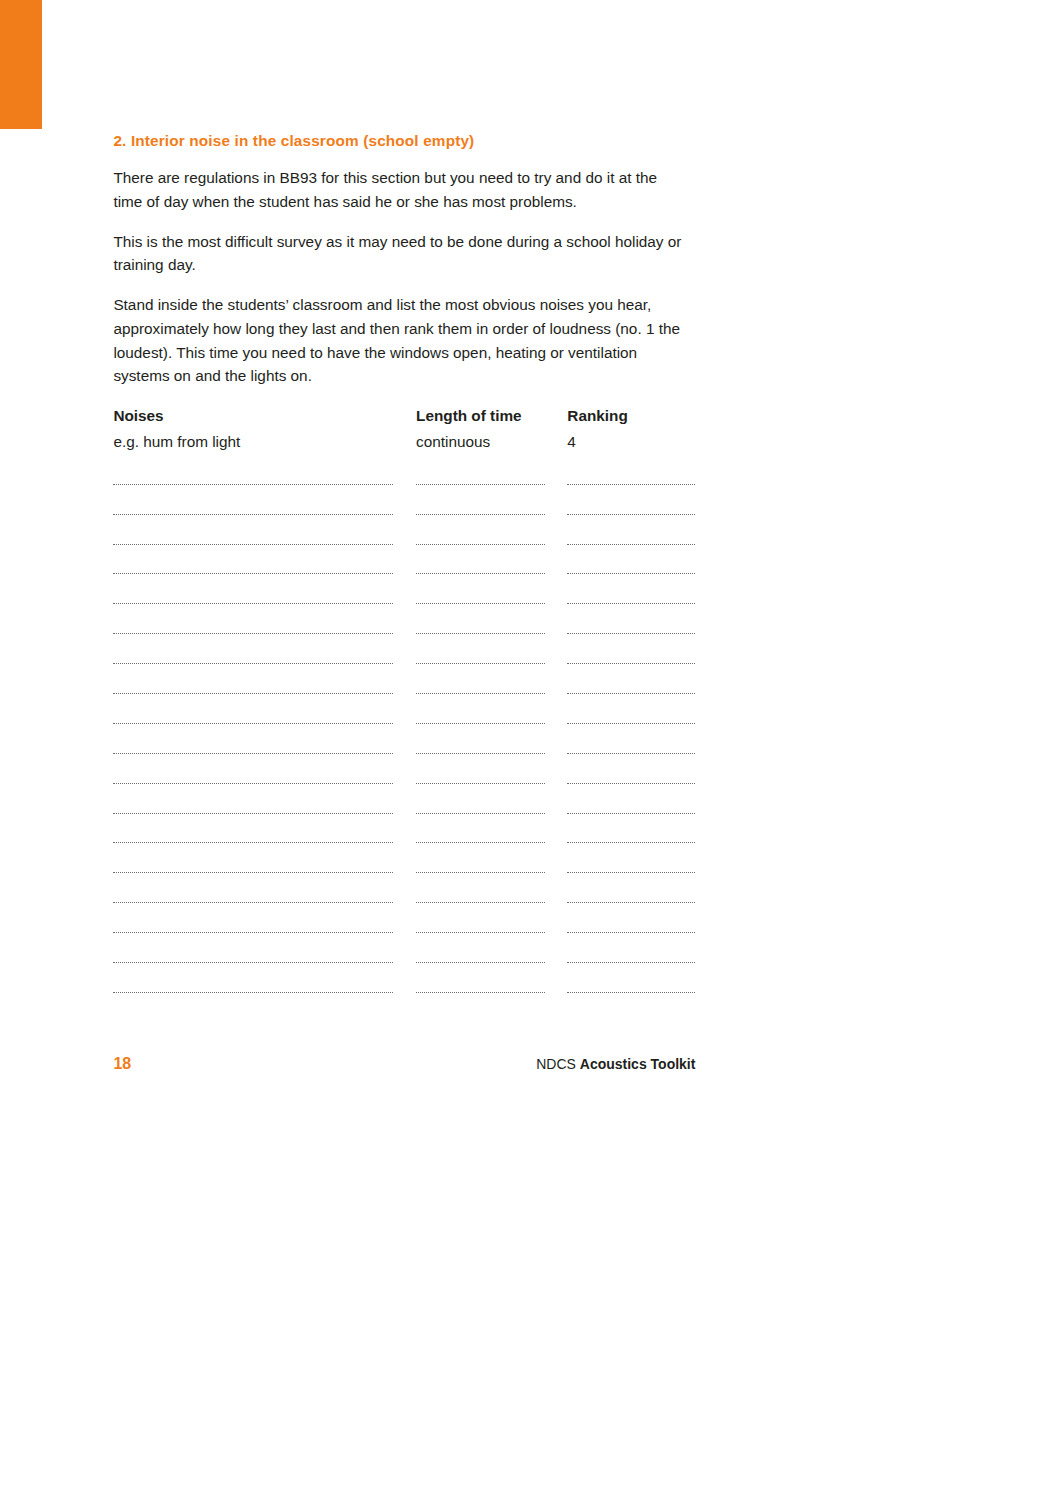2. Interior noise in the classroom (school empty)
There are regulations in BB93 for this section but you need to try and do it at the time of day when the student has said he or she has most problems.
This is the most difficult survey as it may need to be done during a school holiday or training day.
Stand inside the students’ classroom and list the most obvious noises you hear, approximately how long they last and then rank them in order of loudness (no. 1 the loudest). This time you need to have the windows open, heating or ventilation systems on and the lights on.
| Noises | Length of time | Ranking |
| --- | --- | --- |
| e.g. hum from light | continuous | 4 |
18 NDCS Acoustics Toolkit